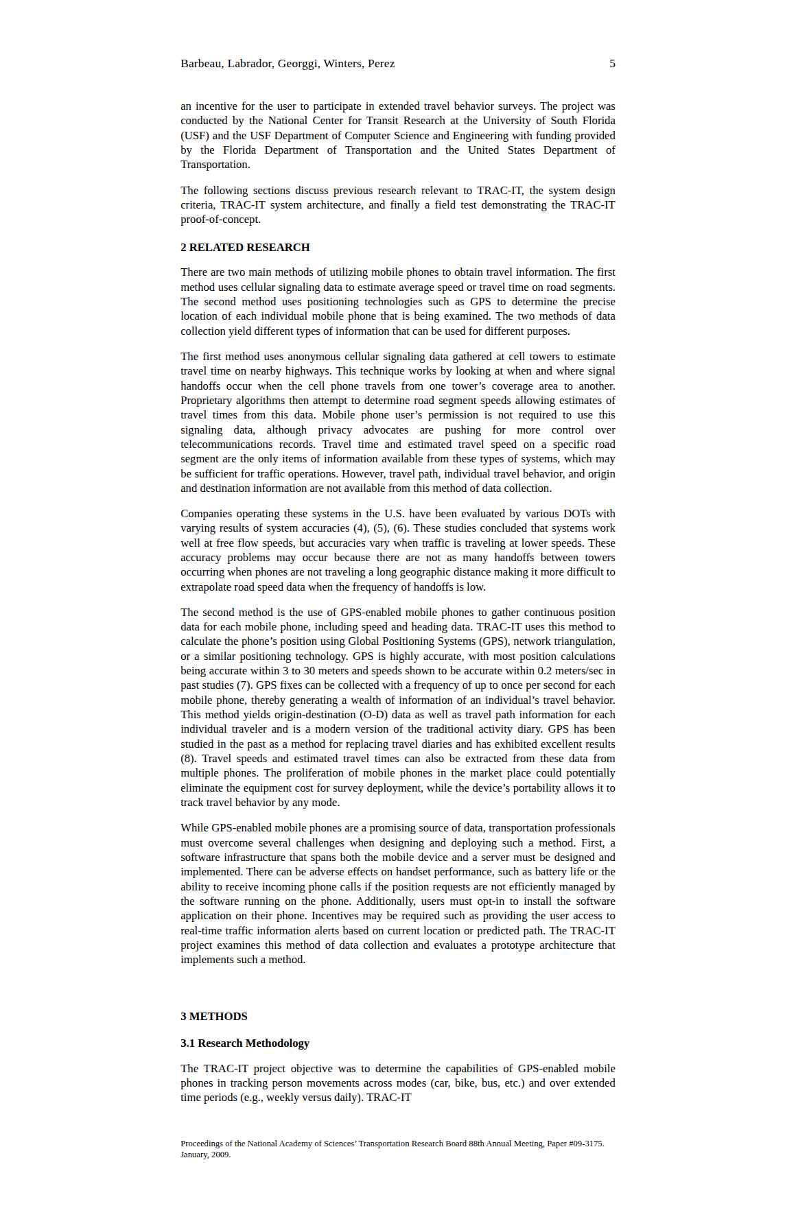Barbeau, Labrador, Georggi, Winters, Perez
5
an incentive for the user to participate in extended travel behavior surveys. The project was conducted by the National Center for Transit Research at the University of South Florida (USF) and the USF Department of Computer Science and Engineering with funding provided by the Florida Department of Transportation and the United States Department of Transportation.
The following sections discuss previous research relevant to TRAC-IT, the system design criteria, TRAC-IT system architecture, and finally a field test demonstrating the TRAC-IT proof-of-concept.
2 RELATED RESEARCH
There are two main methods of utilizing mobile phones to obtain travel information. The first method uses cellular signaling data to estimate average speed or travel time on road segments. The second method uses positioning technologies such as GPS to determine the precise location of each individual mobile phone that is being examined. The two methods of data collection yield different types of information that can be used for different purposes.
The first method uses anonymous cellular signaling data gathered at cell towers to estimate travel time on nearby highways. This technique works by looking at when and where signal handoffs occur when the cell phone travels from one tower’s coverage area to another. Proprietary algorithms then attempt to determine road segment speeds allowing estimates of travel times from this data. Mobile phone user’s permission is not required to use this signaling data, although privacy advocates are pushing for more control over telecommunications records. Travel time and estimated travel speed on a specific road segment are the only items of information available from these types of systems, which may be sufficient for traffic operations. However, travel path, individual travel behavior, and origin and destination information are not available from this method of data collection.
Companies operating these systems in the U.S. have been evaluated by various DOTs with varying results of system accuracies (4), (5), (6). These studies concluded that systems work well at free flow speeds, but accuracies vary when traffic is traveling at lower speeds. These accuracy problems may occur because there are not as many handoffs between towers occurring when phones are not traveling a long geographic distance making it more difficult to extrapolate road speed data when the frequency of handoffs is low.
The second method is the use of GPS-enabled mobile phones to gather continuous position data for each mobile phone, including speed and heading data. TRAC-IT uses this method to calculate the phone’s position using Global Positioning Systems (GPS), network triangulation, or a similar positioning technology. GPS is highly accurate, with most position calculations being accurate within 3 to 30 meters and speeds shown to be accurate within 0.2 meters/sec in past studies (7). GPS fixes can be collected with a frequency of up to once per second for each mobile phone, thereby generating a wealth of information of an individual’s travel behavior. This method yields origin-destination (O-D) data as well as travel path information for each individual traveler and is a modern version of the traditional activity diary. GPS has been studied in the past as a method for replacing travel diaries and has exhibited excellent results (8). Travel speeds and estimated travel times can also be extracted from these data from multiple phones. The proliferation of mobile phones in the market place could potentially eliminate the equipment cost for survey deployment, while the device’s portability allows it to track travel behavior by any mode.
While GPS-enabled mobile phones are a promising source of data, transportation professionals must overcome several challenges when designing and deploying such a method. First, a software infrastructure that spans both the mobile device and a server must be designed and implemented. There can be adverse effects on handset performance, such as battery life or the ability to receive incoming phone calls if the position requests are not efficiently managed by the software running on the phone. Additionally, users must opt-in to install the software application on their phone. Incentives may be required such as providing the user access to real-time traffic information alerts based on current location or predicted path. The TRAC-IT project examines this method of data collection and evaluates a prototype architecture that implements such a method.
3 METHODS
3.1 Research Methodology
The TRAC-IT project objective was to determine the capabilities of GPS-enabled mobile phones in tracking person movements across modes (car, bike, bus, etc.) and over extended time periods (e.g., weekly versus daily). TRAC-IT
Proceedings of the National Academy of Sciences’ Transportation Research Board 88th Annual Meeting, Paper #09-3175. January, 2009.